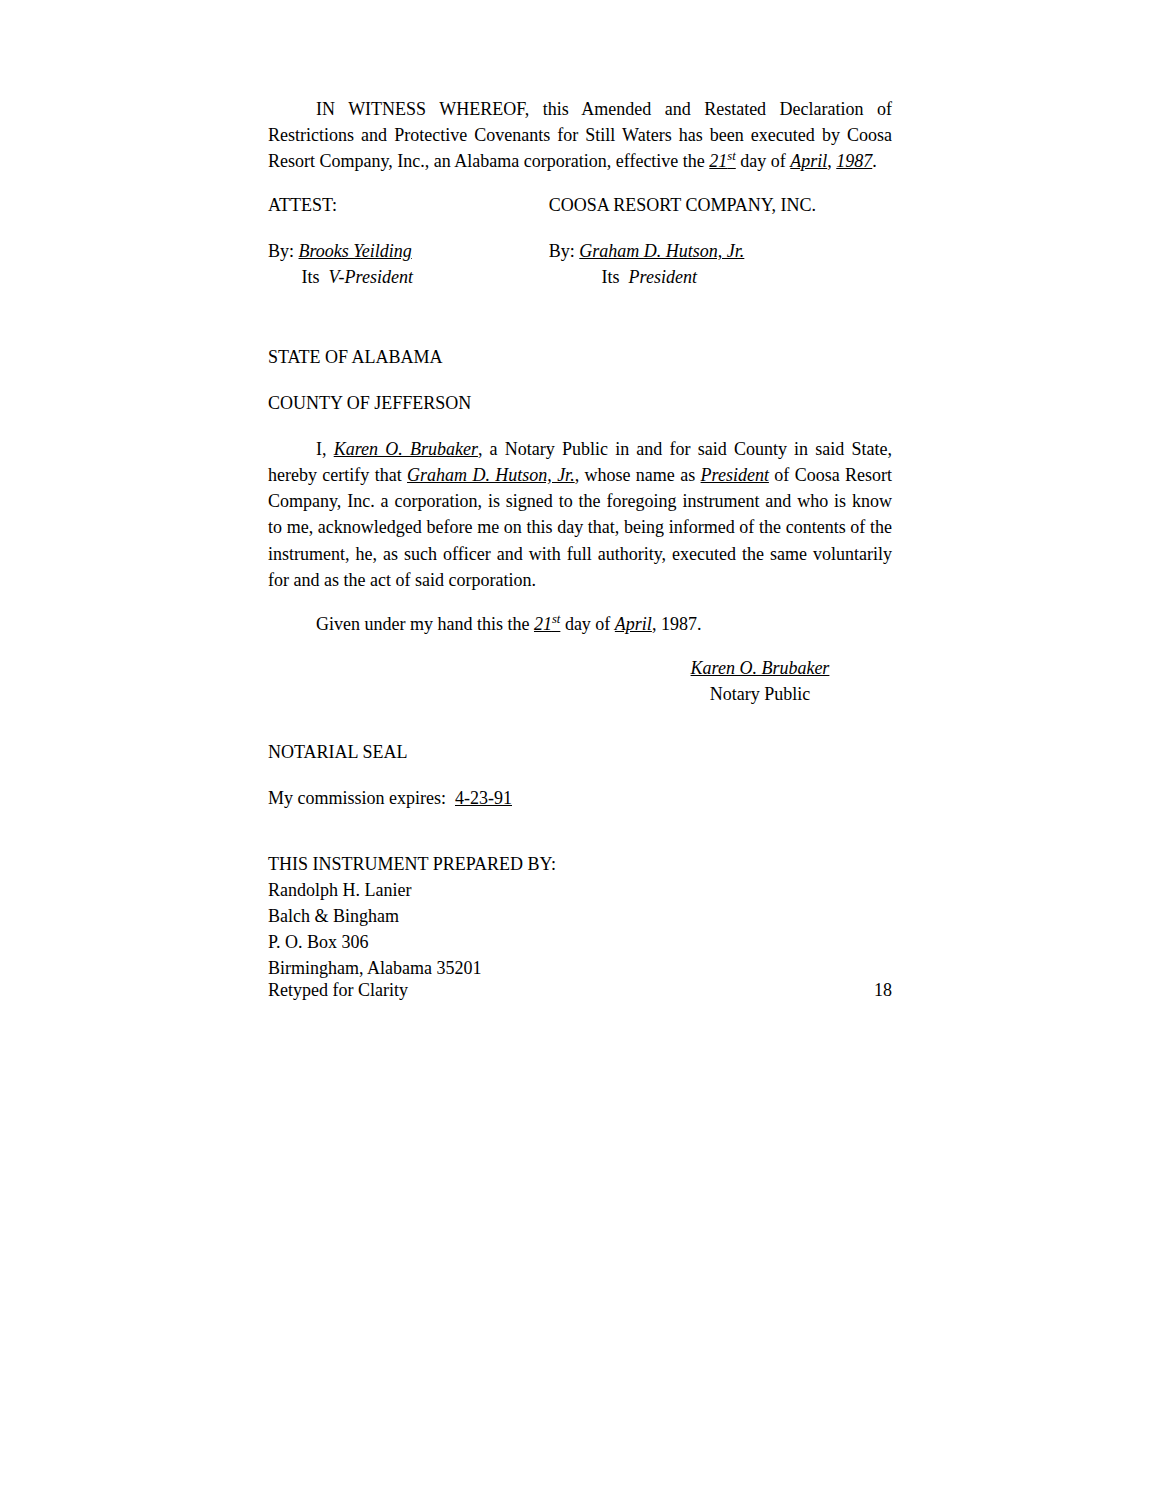IN WITNESS WHEREOF, this Amended and Restated Declaration of Restrictions and Protective Covenants for Still Waters has been executed by Coosa Resort Company, Inc., an Alabama corporation, effective the 21st day of April, 1987.
| ATTEST: | COOSA RESORT COMPANY, INC. |
| By: Brooks Yeilding | By: Graham D. Hutson, Jr. |
| Its V-President | Its President |
STATE OF ALABAMA
COUNTY OF JEFFERSON
I, Karen O. Brubaker, a Notary Public in and for said County in said State, hereby certify that Graham D. Hutson, Jr., whose name as President of Coosa Resort Company, Inc. a corporation, is signed to the foregoing instrument and who is know to me, acknowledged before me on this day that, being informed of the contents of the instrument, he, as such officer and with full authority, executed the same voluntarily for and as the act of said corporation.
Given under my hand this the 21st day of April, 1987.
Karen O. Brubaker
Notary Public
NOTARIAL SEAL
My commission expires: 4-23-91
THIS INSTRUMENT PREPARED BY:
Randolph H. Lanier
Balch & Bingham
P. O. Box 306
Birmingham, Alabama 35201
Retyped for Clarity 18